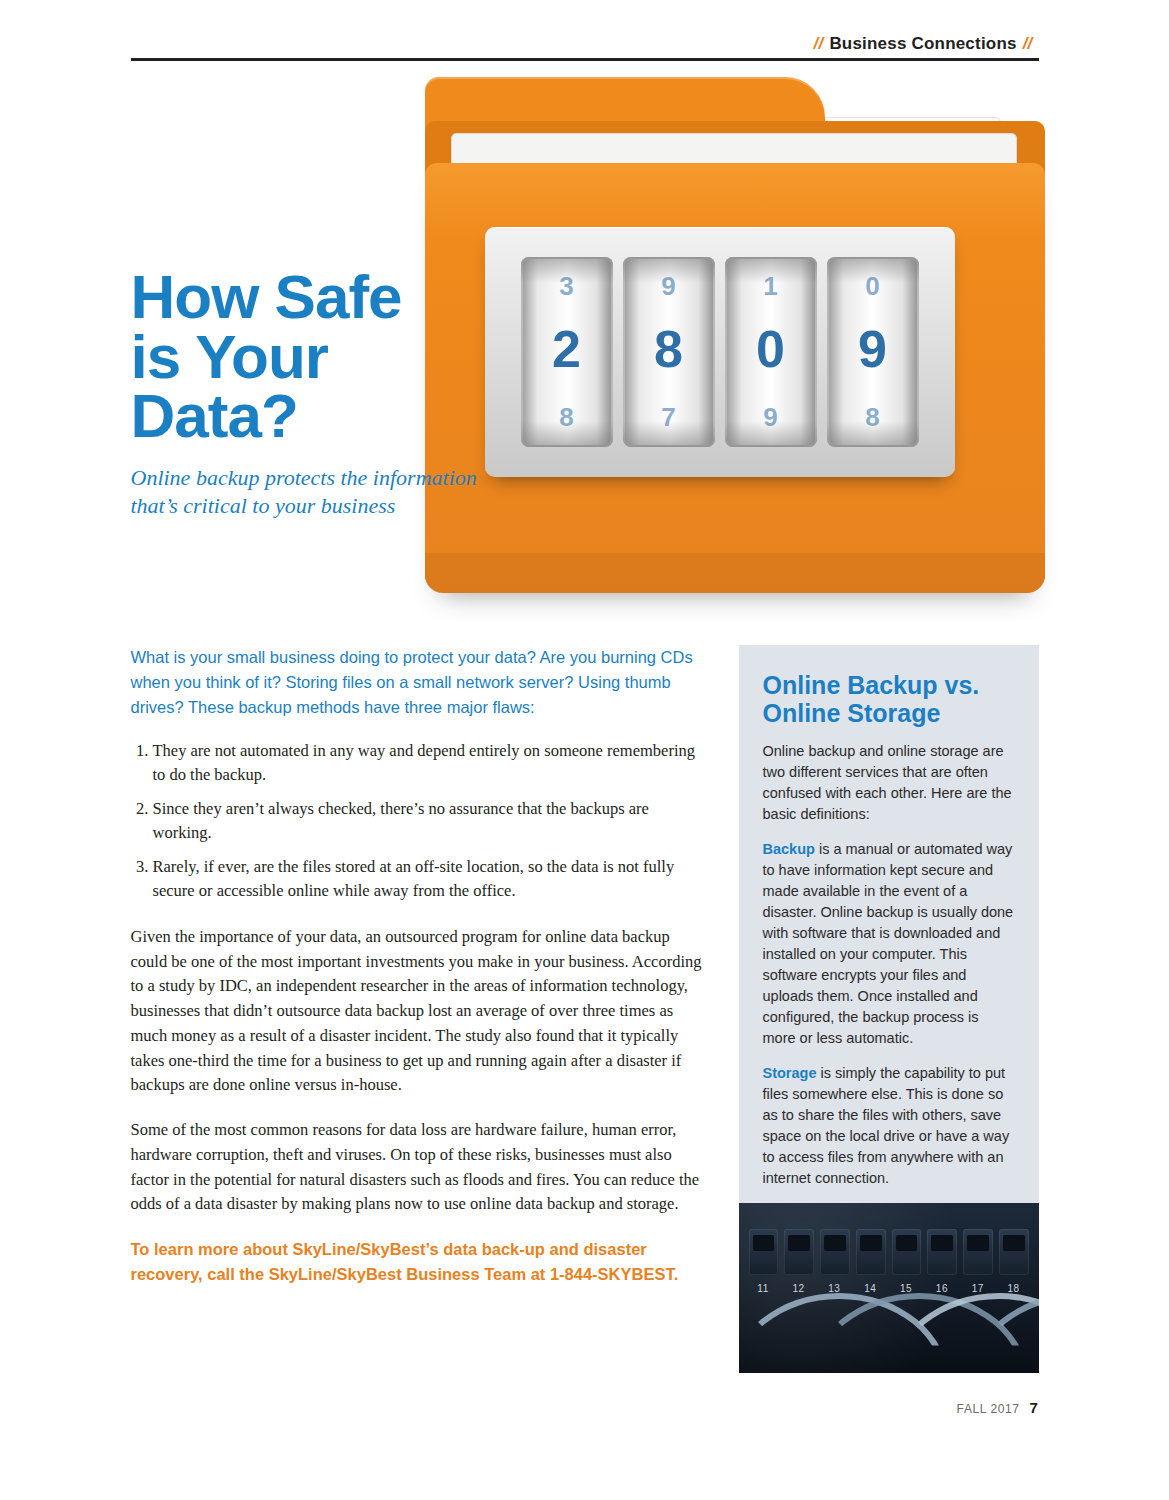//Business Connections//
328
987
109
098
How Safe
is Your
Data?
Online backup protects the information that’s critical to your business
What is your small business doing to protect your data? Are you burning CDs when you think of it? Storing files on a small network server? Using thumb drives? These backup methods have three major flaws:
They are not automated in any way and depend entirely on someone remembering to do the backup.
Since they aren’t always checked, there’s no assurance that the backups are working.
Rarely, if ever, are the files stored at an off-site location, so the data is not fully secure or accessible online while away from the office.
Given the importance of your data, an outsourced program for online data backup could be one of the most important investments you make in your business. According to a study by IDC, an independent researcher in the areas of information technology, businesses that didn’t outsource data backup lost an average of over three times as much money as a result of a disaster incident. The study also found that it typically takes one-third the time for a business to get up and running again after a disaster if backups are done online versus in-house.
Some of the most common reasons for data loss are hardware failure, human error, hardware corruption, theft and viruses. On top of these risks, businesses must also factor in the potential for natural disasters such as floods and fires. You can reduce the odds of a data disaster by making plans now to use online data backup and storage.
To learn more about SkyLine/SkyBest’s data back-up and disaster recovery, call the SkyLine/SkyBest Business Team at 1-844-SKYBEST.
Online Backup vs.
Online Storage
Online backup and online storage are two different services that are often confused with each other. Here are the basic definitions:
Backup is a manual or automated way to have information kept secure and made available in the event of a disaster. Online backup is usually done with software that is downloaded and installed on your computer. This software encrypts your files and uploads them. Once installed and configured, the backup process is more or less automatic.
Storage is simply the capability to put files somewhere else. This is done so as to share the files with others, save space on the local drive or have a way to access files from anywhere with an internet connection.
1112131415161718
FALL 2017 7